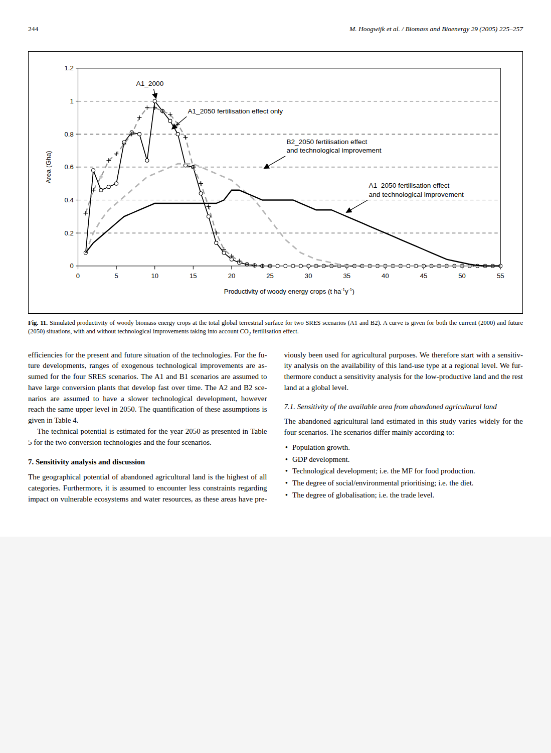244 M. Hoogwijk et al. / Biomass and Bioenergy 29 (2005) 225–257
1.2 1 0.8 0.6 0.4 0.2 0 Area (Gha) 0 5 10 15 20 25 30 35 40 45 50 55 Productivity of woody energy crops (t ha-1y-1) A1_2000 A1_2050 fertilisation effect only B2_2050 fertilisation effect and technological improvement A1_2050 fertilisation effect and technological improvement
Fig. 11. Simulated productivity of woody biomass energy crops at the total global terrestrial surface for two SRES scenarios (A1 and B2). A curve is given for both the current (2000) and future (2050) situations, with and without technological improvements taking into account CO2 fertilisation effect.
efficiencies for the present and future situation of the technologies. For the future developments, ranges of exogenous technological improvements are assumed for the four SRES scenarios. The A1 and B1 scenarios are assumed to have large conversion plants that develop fast over time. The A2 and B2 scenarios are assumed to have a slower technological development, however reach the same upper level in 2050. The quantification of these assumptions is given in Table 4.
The technical potential is estimated for the year 2050 as presented in Table 5 for the two conversion technologies and the four scenarios.
7. Sensitivity analysis and discussion
The geographical potential of abandoned agricultural land is the highest of all categories. Furthermore, it is assumed to encounter less constraints regarding impact on vulnerable ecosystems and water resources, as these areas have previously been used for agricultural purposes. We therefore start with a sensitivity analysis on the availability of this land-use type at a regional level. We furthermore conduct a sensitivity analysis for the low-productive land and the rest land at a global level.
7.1. Sensitivity of the available area from abandoned agricultural land
The abandoned agricultural land estimated in this study varies widely for the four scenarios. The scenarios differ mainly according to:
Population growth.
GDP development.
Technological development; i.e. the MF for food production.
The degree of social/environmental prioritising; i.e. the diet.
The degree of globalisation; i.e. the trade level.